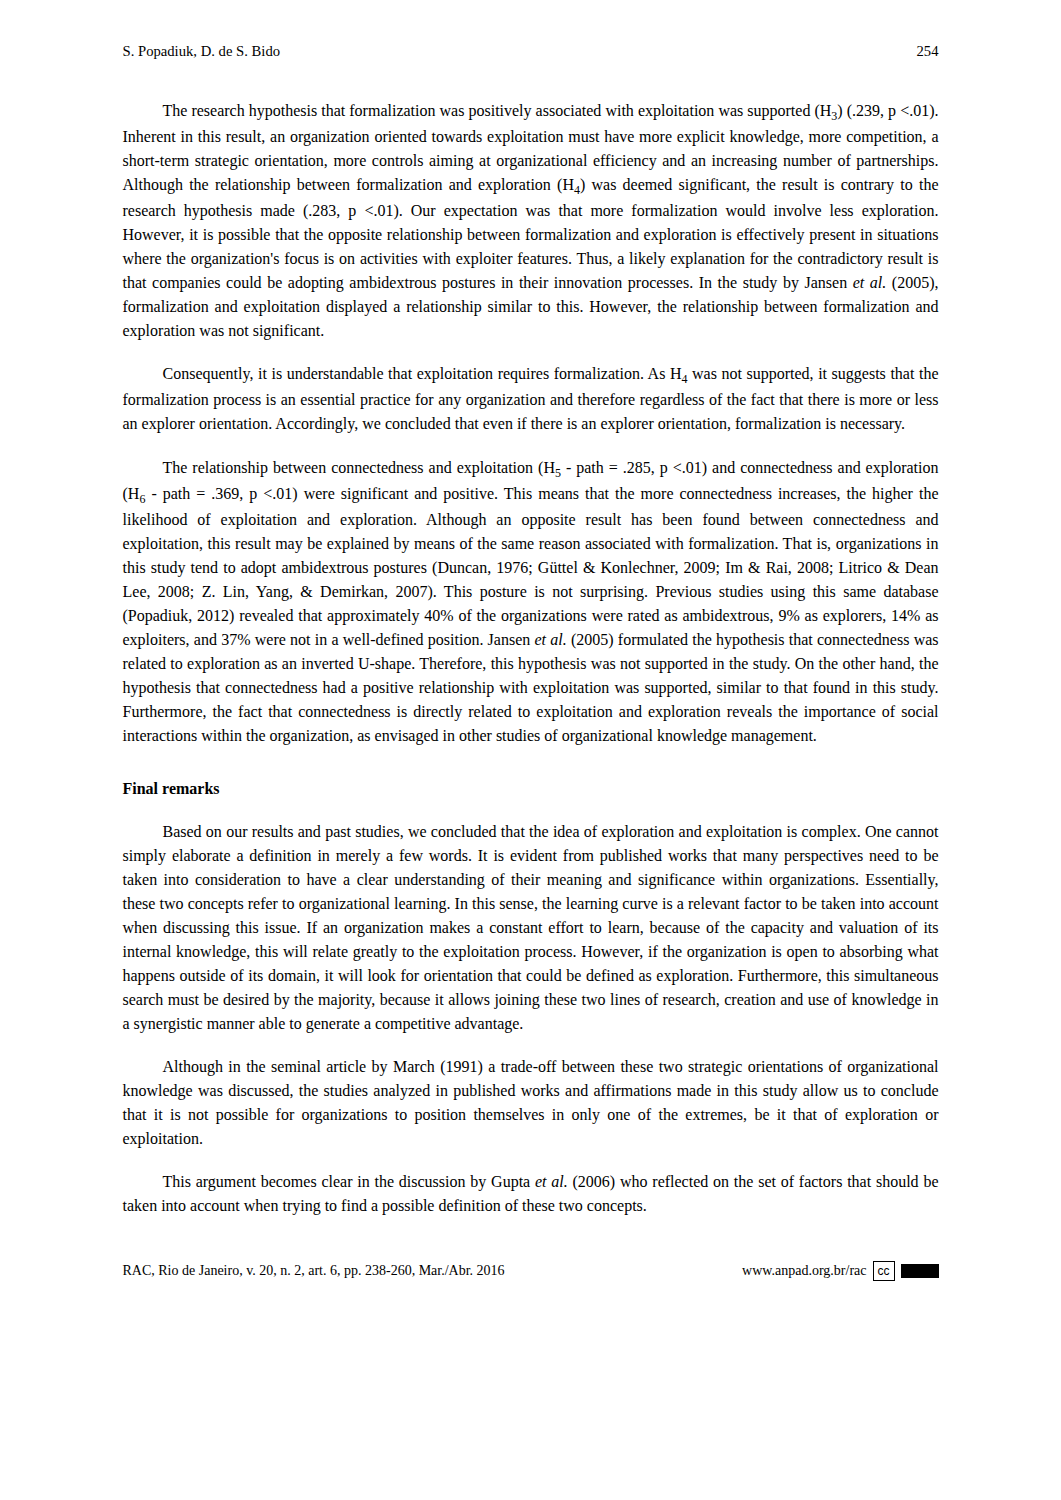S. Popadiuk, D. de S. Bido 254
The research hypothesis that formalization was positively associated with exploitation was supported (H3) (.239, p <.01). Inherent in this result, an organization oriented towards exploitation must have more explicit knowledge, more competition, a short-term strategic orientation, more controls aiming at organizational efficiency and an increasing number of partnerships. Although the relationship between formalization and exploration (H4) was deemed significant, the result is contrary to the research hypothesis made (.283, p <.01). Our expectation was that more formalization would involve less exploration. However, it is possible that the opposite relationship between formalization and exploration is effectively present in situations where the organization's focus is on activities with exploiter features. Thus, a likely explanation for the contradictory result is that companies could be adopting ambidextrous postures in their innovation processes. In the study by Jansen et al. (2005), formalization and exploitation displayed a relationship similar to this. However, the relationship between formalization and exploration was not significant.
Consequently, it is understandable that exploitation requires formalization. As H4 was not supported, it suggests that the formalization process is an essential practice for any organization and therefore regardless of the fact that there is more or less an explorer orientation. Accordingly, we concluded that even if there is an explorer orientation, formalization is necessary.
The relationship between connectedness and exploitation (H5 - path = .285, p <.01) and connectedness and exploration (H6 - path = .369, p <.01) were significant and positive. This means that the more connectedness increases, the higher the likelihood of exploitation and exploration. Although an opposite result has been found between connectedness and exploitation, this result may be explained by means of the same reason associated with formalization. That is, organizations in this study tend to adopt ambidextrous postures (Duncan, 1976; Güttel & Konlechner, 2009; Im & Rai, 2008; Litrico & Dean Lee, 2008; Z. Lin, Yang, & Demirkan, 2007). This posture is not surprising. Previous studies using this same database (Popadiuk, 2012) revealed that approximately 40% of the organizations were rated as ambidextrous, 9% as explorers, 14% as exploiters, and 37% were not in a well-defined position. Jansen et al. (2005) formulated the hypothesis that connectedness was related to exploration as an inverted U-shape. Therefore, this hypothesis was not supported in the study. On the other hand, the hypothesis that connectedness had a positive relationship with exploitation was supported, similar to that found in this study. Furthermore, the fact that connectedness is directly related to exploitation and exploration reveals the importance of social interactions within the organization, as envisaged in other studies of organizational knowledge management.
Final remarks
Based on our results and past studies, we concluded that the idea of exploration and exploitation is complex. One cannot simply elaborate a definition in merely a few words. It is evident from published works that many perspectives need to be taken into consideration to have a clear understanding of their meaning and significance within organizations. Essentially, these two concepts refer to organizational learning. In this sense, the learning curve is a relevant factor to be taken into account when discussing this issue. If an organization makes a constant effort to learn, because of the capacity and valuation of its internal knowledge, this will relate greatly to the exploitation process. However, if the organization is open to absorbing what happens outside of its domain, it will look for orientation that could be defined as exploration. Furthermore, this simultaneous search must be desired by the majority, because it allows joining these two lines of research, creation and use of knowledge in a synergistic manner able to generate a competitive advantage.
Although in the seminal article by March (1991) a trade-off between these two strategic orientations of organizational knowledge was discussed, the studies analyzed in published works and affirmations made in this study allow us to conclude that it is not possible for organizations to position themselves in only one of the extremes, be it that of exploration or exploitation.
This argument becomes clear in the discussion by Gupta et al. (2006) who reflected on the set of factors that should be taken into account when trying to find a possible definition of these two concepts.
RAC, Rio de Janeiro, v. 20, n. 2, art. 6, pp. 238-260, Mar./Abr. 2016 www.anpad.org.br/rac cc